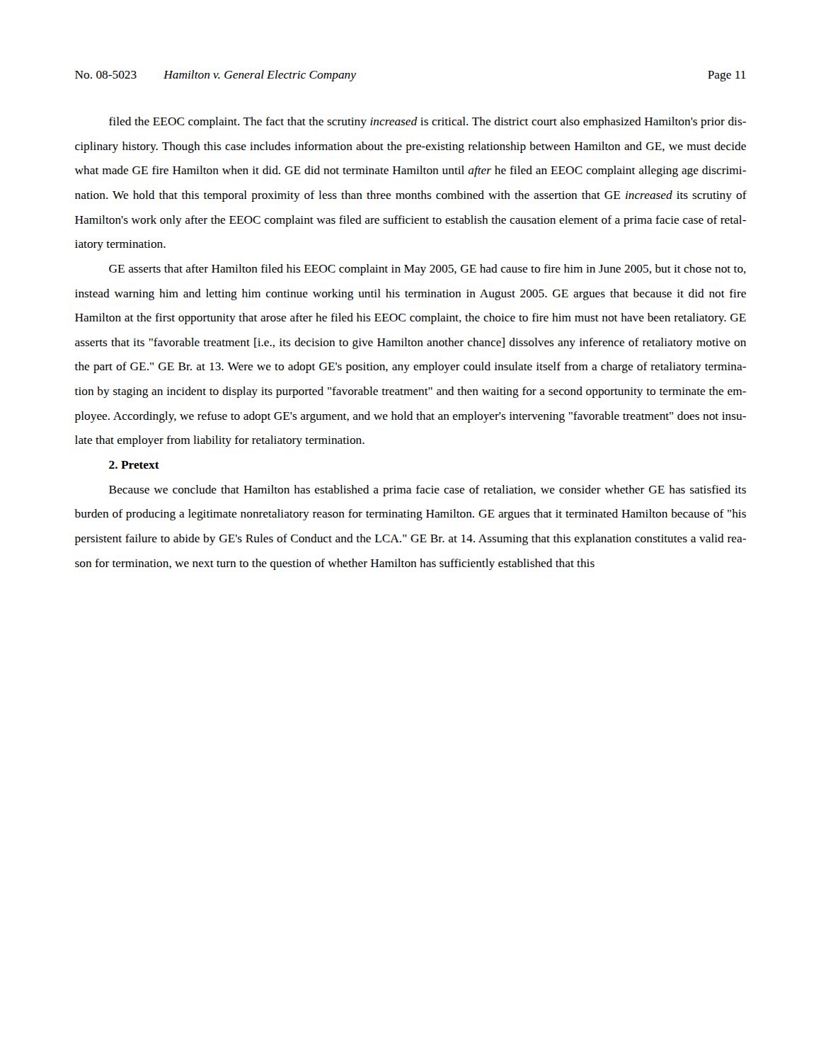No. 08-5023 Hamilton v. General Electric Company Page 11
filed the EEOC complaint. The fact that the scrutiny increased is critical. The district court also emphasized Hamilton's prior disciplinary history. Though this case includes information about the pre-existing relationship between Hamilton and GE, we must decide what made GE fire Hamilton when it did. GE did not terminate Hamilton until after he filed an EEOC complaint alleging age discrimination. We hold that this temporal proximity of less than three months combined with the assertion that GE increased its scrutiny of Hamilton's work only after the EEOC complaint was filed are sufficient to establish the causation element of a prima facie case of retaliatory termination.
GE asserts that after Hamilton filed his EEOC complaint in May 2005, GE had cause to fire him in June 2005, but it chose not to, instead warning him and letting him continue working until his termination in August 2005. GE argues that because it did not fire Hamilton at the first opportunity that arose after he filed his EEOC complaint, the choice to fire him must not have been retaliatory. GE asserts that its "favorable treatment [i.e., its decision to give Hamilton another chance] dissolves any inference of retaliatory motive on the part of GE." GE Br. at 13. Were we to adopt GE's position, any employer could insulate itself from a charge of retaliatory termination by staging an incident to display its purported "favorable treatment" and then waiting for a second opportunity to terminate the employee. Accordingly, we refuse to adopt GE's argument, and we hold that an employer's intervening "favorable treatment" does not insulate that employer from liability for retaliatory termination.
2. Pretext
Because we conclude that Hamilton has established a prima facie case of retaliation, we consider whether GE has satisfied its burden of producing a legitimate nonretaliatory reason for terminating Hamilton. GE argues that it terminated Hamilton because of "his persistent failure to abide by GE's Rules of Conduct and the LCA." GE Br. at 14. Assuming that this explanation constitutes a valid reason for termination, we next turn to the question of whether Hamilton has sufficiently established that this